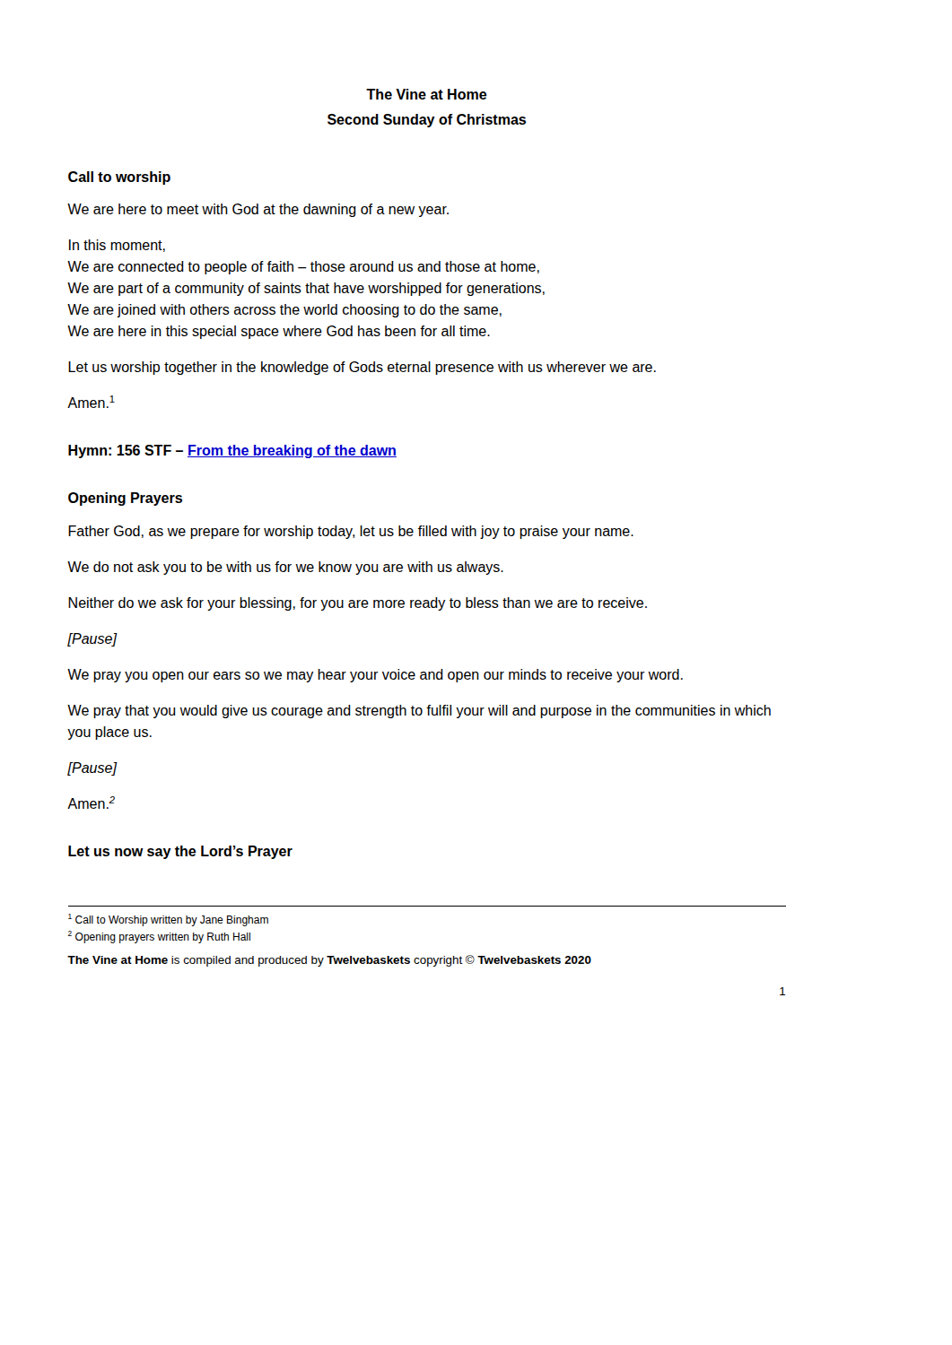The Vine at Home
Second Sunday of Christmas
Call to worship
We are here to meet with God at the dawning of a new year.
In this moment,
We are connected to people of faith – those around us and those at home,
We are part of a community of saints that have worshipped for generations,
We are joined with others across the world choosing to do the same,
We are here in this special space where God has been for all time.
Let us worship together in the knowledge of Gods eternal presence with us wherever we are.
Amen.1
Hymn: 156 STF – From the breaking of the dawn
Opening Prayers
Father God, as we prepare for worship today, let us be filled with joy to praise your name.
We do not ask you to be with us for we know you are with us always.
Neither do we ask for your blessing, for you are more ready to bless than we are to receive.
[Pause]
We pray you open our ears so we may hear your voice and open our minds to receive your word.
We pray that you would give us courage and strength to fulfil your will and purpose in the communities in which you place us.
[Pause]
Amen.2
Let us now say the Lord’s Prayer
1 Call to Worship written by Jane Bingham
2 Opening prayers written by Ruth Hall
The Vine at Home is compiled and produced by Twelvebaskets copyright © Twelvebaskets 2020
1